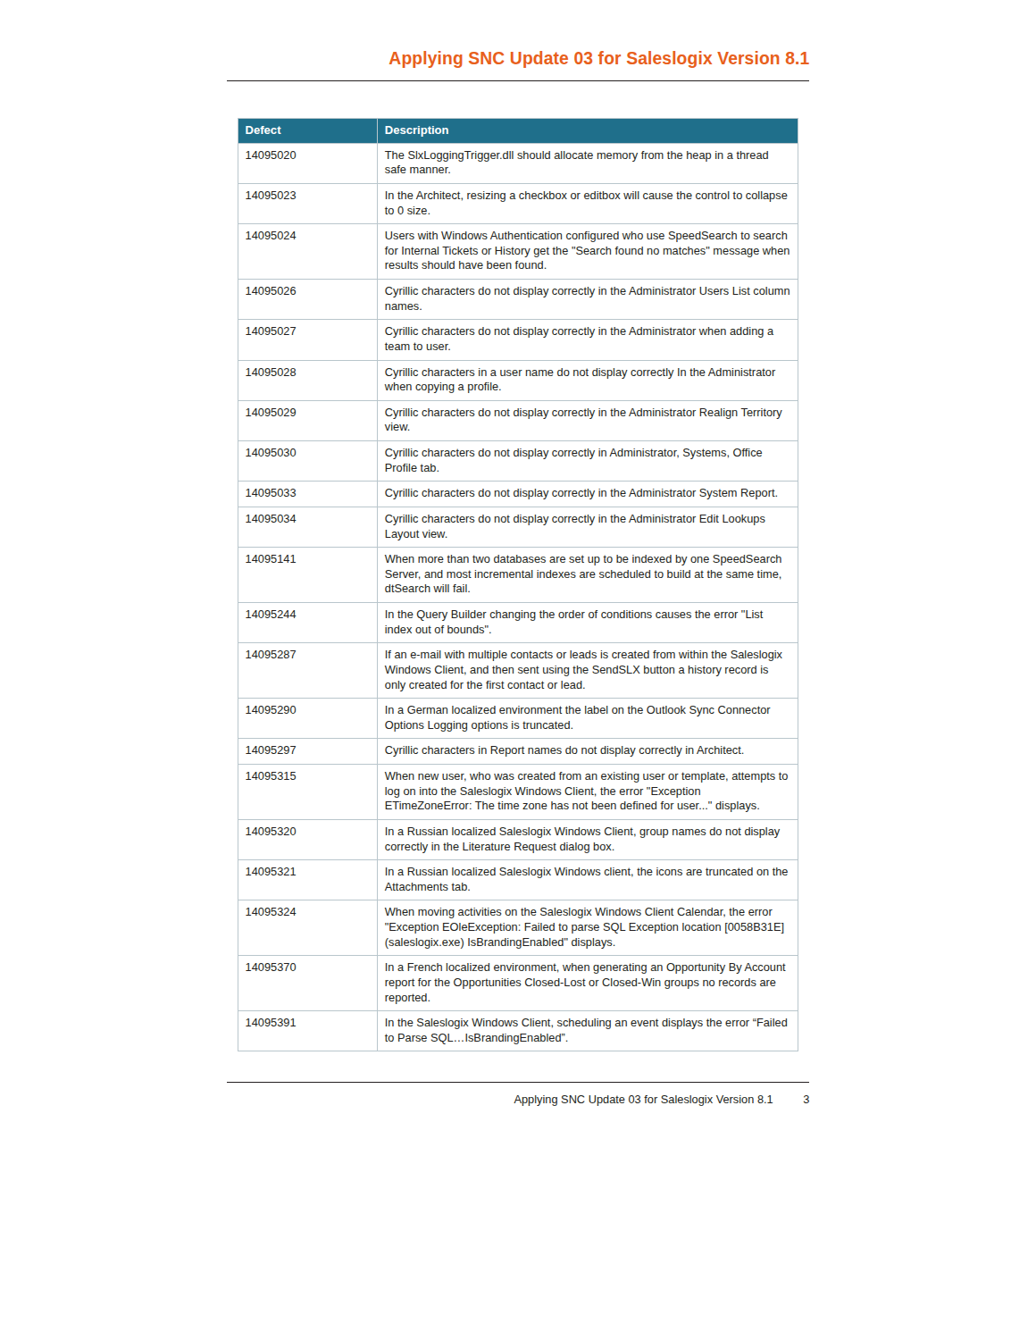Applying SNC Update 03 for Saleslogix Version 8.1
| Defect | Description |
| --- | --- |
| 14095020 | The SlxLoggingTrigger.dll should allocate memory from the heap in a thread safe manner. |
| 14095023 | In the Architect, resizing a checkbox or editbox will cause the control to collapse to 0 size. |
| 14095024 | Users with Windows Authentication configured who use SpeedSearch to search for Internal Tickets or History get the "Search found no matches" message when results should have been found. |
| 14095026 | Cyrillic characters do not display correctly in the Administrator Users List column names. |
| 14095027 | Cyrillic characters do not display correctly in the Administrator when adding a team to user. |
| 14095028 | Cyrillic characters in a user name do not display correctly In the Administrator when copying a profile. |
| 14095029 | Cyrillic characters do not display correctly in the Administrator Realign Territory view. |
| 14095030 | Cyrillic characters do not display correctly in Administrator, Systems, Office Profile tab. |
| 14095033 | Cyrillic characters do not display correctly in the Administrator System Report. |
| 14095034 | Cyrillic characters do not display correctly in the Administrator Edit Lookups Layout view. |
| 14095141 | When more than two databases are set up to be indexed by one SpeedSearch Server, and most incremental indexes are scheduled to build at the same time, dtSearch will fail. |
| 14095244 | In the Query Builder changing the order of conditions causes the error "List index out of bounds". |
| 14095287 | If an e-mail with multiple contacts or leads is created from within the Saleslogix Windows Client, and then sent using the SendSLX button a history record is only created for the first contact or lead. |
| 14095290 | In a German localized environment the label on the Outlook Sync Connector Options Logging options is truncated. |
| 14095297 | Cyrillic characters in Report names do not display correctly in Architect. |
| 14095315 | When new user, who was created from an existing user or template, attempts to log on into the Saleslogix Windows Client, the error "Exception ETimeZoneError: The time zone has not been defined for user..." displays. |
| 14095320 | In a Russian localized Saleslogix Windows Client, group names do not display correctly in the Literature Request dialog box. |
| 14095321 | In a Russian localized Saleslogix Windows client, the icons are truncated on the Attachments tab. |
| 14095324 | When moving activities on the Saleslogix Windows Client Calendar, the error "Exception EOleException: Failed to parse SQL Exception location [0058B31E] (saleslogix.exe) IsBrandingEnabled" displays. |
| 14095370 | In a French localized environment, when generating an Opportunity By Account report for the Opportunities Closed-Lost or Closed-Win groups no records are reported. |
| 14095391 | In the Saleslogix Windows Client, scheduling an event displays the error “Failed to Parse SQL…IsBrandingEnabled”. |
Applying SNC Update 03 for Saleslogix Version 8.13